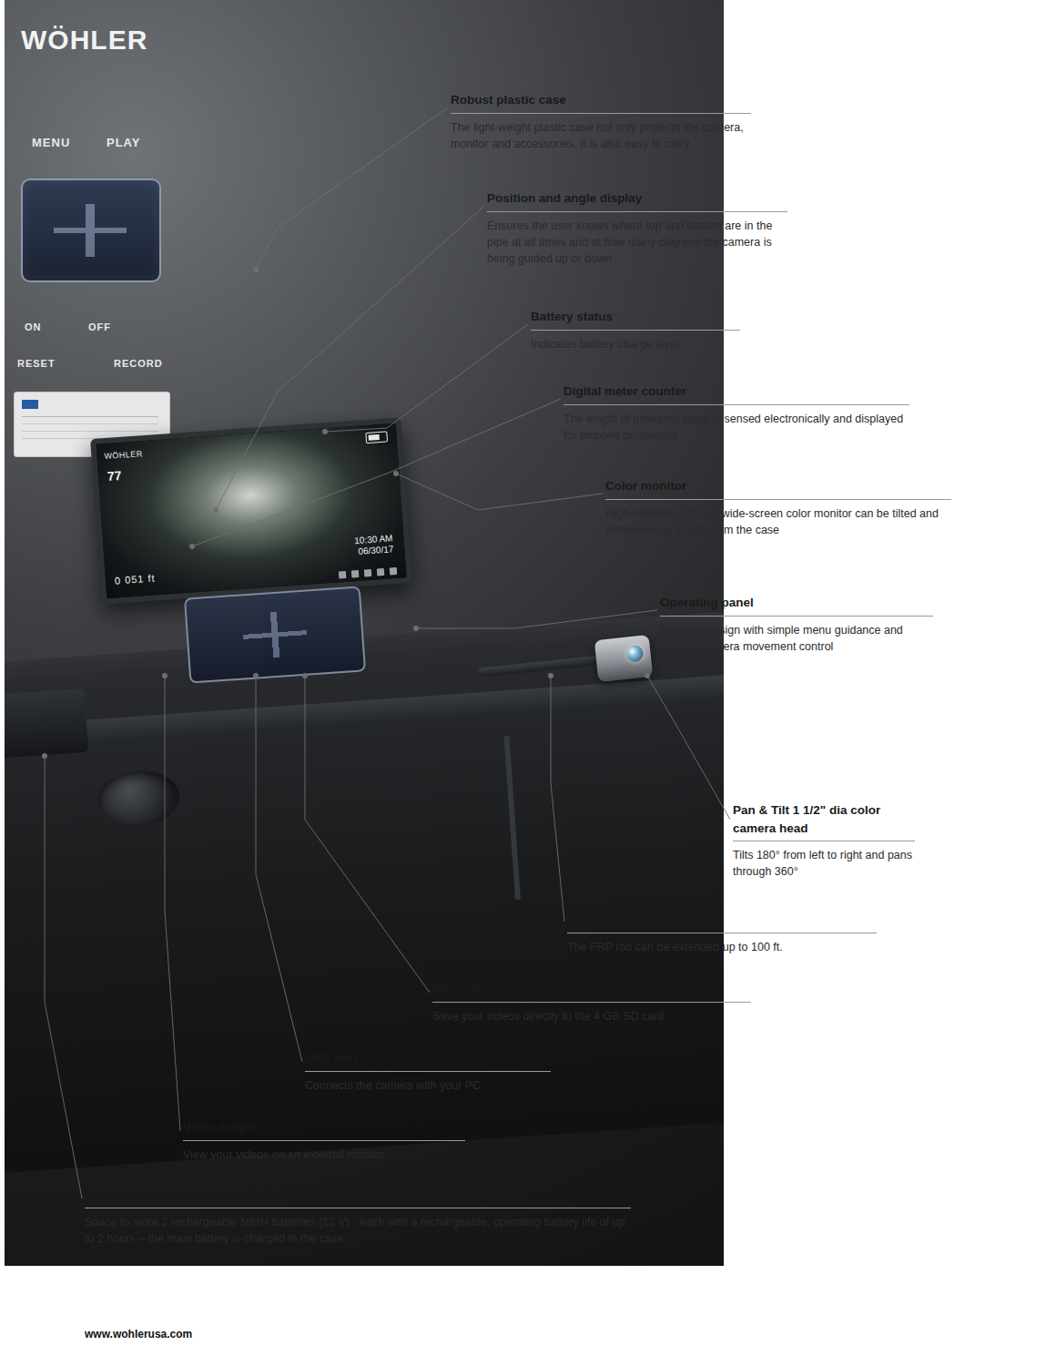WÖHLER MENU PLAY
ON OFF RESET RECORD
WÖHLER
77
10:30 AM
06/30/17
0 051 ft
Robust plastic case
The light-weight plastic case not only protects the camera, monitor and accessories, it is also easy to carry
Position and angle display
Ensures the user knows where top and bottom are in the pipe at all times and at how many degrees the camera is being guided up or down
Battery status
Indicates battery charge level
Digital meter counter
The length of unwound cable is sensed electronically and displayed for pinpoint positioning
Color monitor
High-definition, 7" TFT wide-screen color monitor can be tilted and withdrawn up to 6 ft. from the case
Operating panel
Practical design with simple menu guidance and intuitive camera movement control
Pan & Tilt 1 1/2" dia color camera head
Tilts 180° from left to right and pans through 360°
Push rod
The FRP rod can be extended up to 100 ft.
Card slot
Save your videos directly to the 4 GB SD card
USB port
Connects the camera with your PC
Video output
View your videos on an external monitor
2 powerful rechargeable batteries
Space to store 2 rechargeable NiMH batteries (12 V) - each with a rechargeable, operating battery life of up to 2 hours – the main battery is charged in the case
www.wohlerusa.com